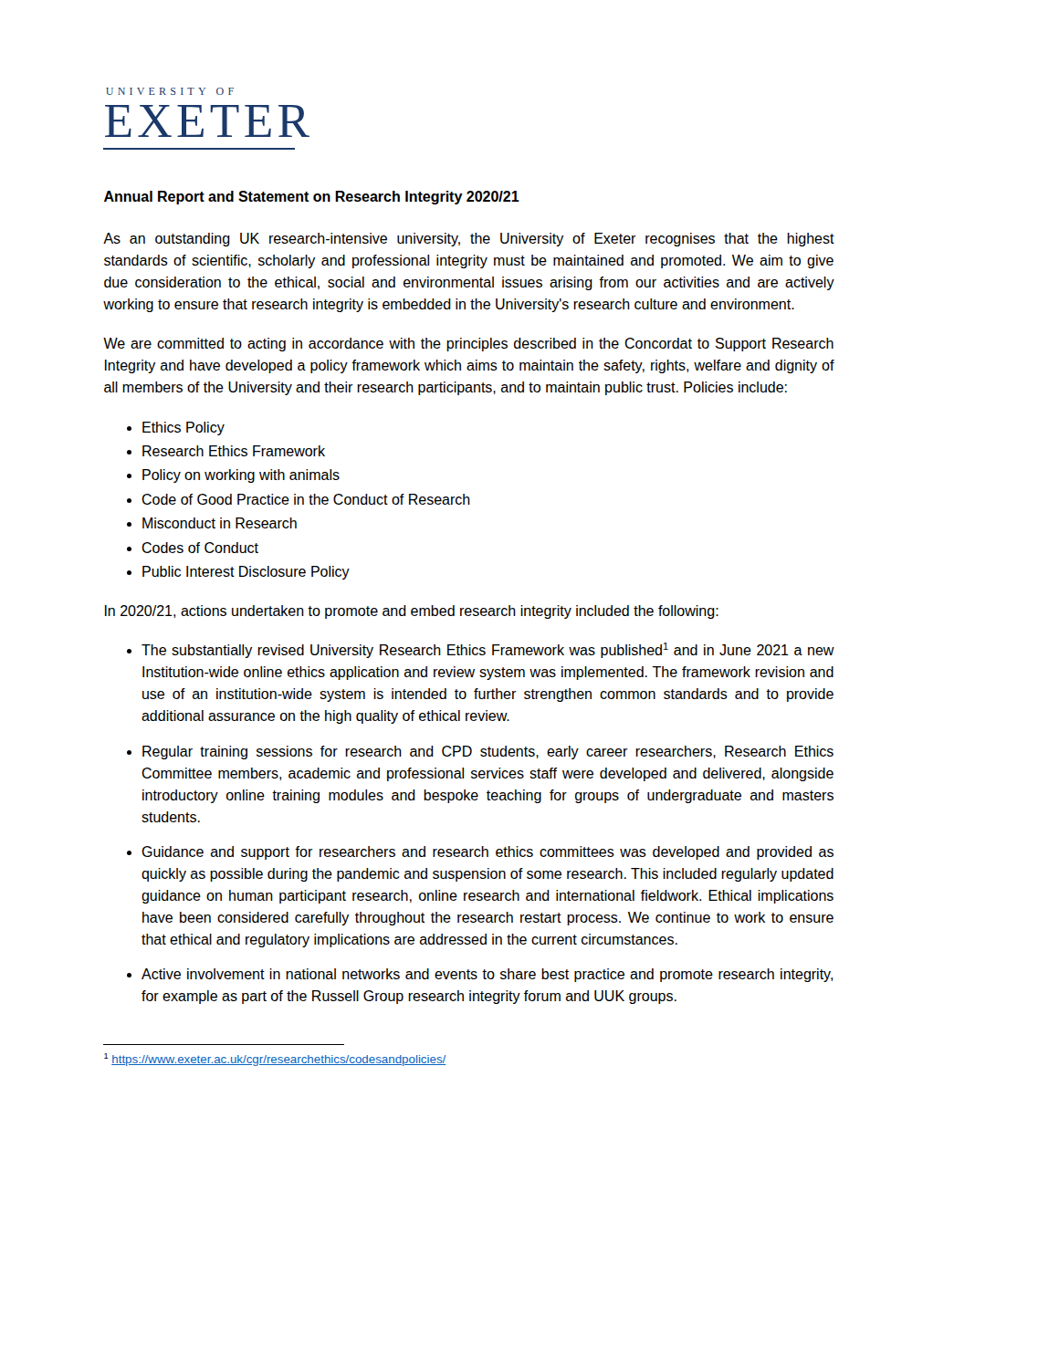UNIVERSITY OF EXETER
Annual Report and Statement on Research Integrity 2020/21
As an outstanding UK research-intensive university, the University of Exeter recognises that the highest standards of scientific, scholarly and professional integrity must be maintained and promoted. We aim to give due consideration to the ethical, social and environmental issues arising from our activities and are actively working to ensure that research integrity is embedded in the University's research culture and environment.
We are committed to acting in accordance with the principles described in the Concordat to Support Research Integrity and have developed a policy framework which aims to maintain the safety, rights, welfare and dignity of all members of the University and their research participants, and to maintain public trust. Policies include:
Ethics Policy
Research Ethics Framework
Policy on working with animals
Code of Good Practice in the Conduct of Research
Misconduct in Research
Codes of Conduct
Public Interest Disclosure Policy
In 2020/21, actions undertaken to promote and embed research integrity included the following:
The substantially revised University Research Ethics Framework was published1 and in June 2021 a new Institution-wide online ethics application and review system was implemented. The framework revision and use of an institution-wide system is intended to further strengthen common standards and to provide additional assurance on the high quality of ethical review.
Regular training sessions for research and CPD students, early career researchers, Research Ethics Committee members, academic and professional services staff were developed and delivered, alongside introductory online training modules and bespoke teaching for groups of undergraduate and masters students.
Guidance and support for researchers and research ethics committees was developed and provided as quickly as possible during the pandemic and suspension of some research. This included regularly updated guidance on human participant research, online research and international fieldwork. Ethical implications have been considered carefully throughout the research restart process. We continue to work to ensure that ethical and regulatory implications are addressed in the current circumstances.
Active involvement in national networks and events to share best practice and promote research integrity, for example as part of the Russell Group research integrity forum and UUK groups.
1 https://www.exeter.ac.uk/cgr/researchethics/codesandpolicies/